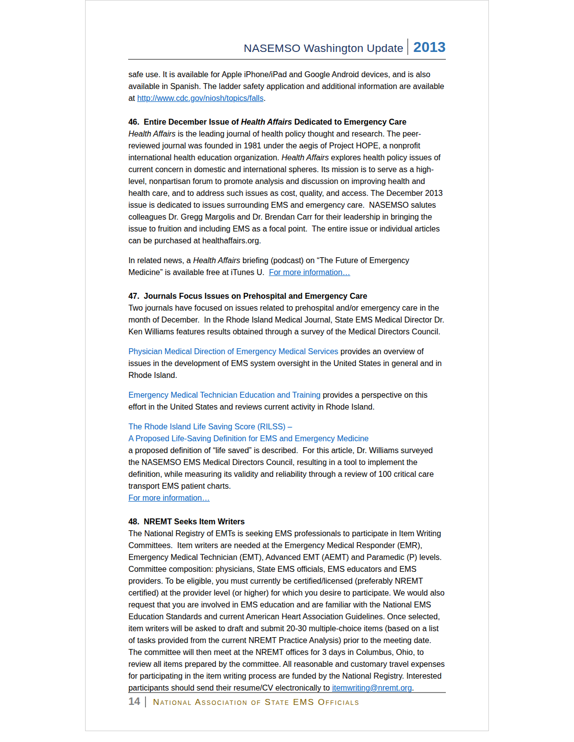NASEMSO Washington Update 2013
safe use. It is available for Apple iPhone/iPad and Google Android devices, and is also available in Spanish. The ladder safety application and additional information are available at http://www.cdc.gov/niosh/topics/falls.
46. Entire December Issue of Health Affairs Dedicated to Emergency Care
Health Affairs is the leading journal of health policy thought and research. The peer-reviewed journal was founded in 1981 under the aegis of Project HOPE, a nonprofit international health education organization. Health Affairs explores health policy issues of current concern in domestic and international spheres. Its mission is to serve as a high-level, nonpartisan forum to promote analysis and discussion on improving health and health care, and to address such issues as cost, quality, and access. The December 2013 issue is dedicated to issues surrounding EMS and emergency care. NASEMSO salutes colleagues Dr. Gregg Margolis and Dr. Brendan Carr for their leadership in bringing the issue to fruition and including EMS as a focal point. The entire issue or individual articles can be purchased at healthaffairs.org.
In related news, a Health Affairs briefing (podcast) on “The Future of Emergency Medicine” is available free at iTunes U. For more information…
47. Journals Focus Issues on Prehospital and Emergency Care
Two journals have focused on issues related to prehospital and/or emergency care in the month of December. In the Rhode Island Medical Journal, State EMS Medical Director Dr. Ken Williams features results obtained through a survey of the Medical Directors Council.
Physician Medical Direction of Emergency Medical Services provides an overview of issues in the development of EMS system oversight in the United States in general and in Rhode Island.
Emergency Medical Technician Education and Training provides a perspective on this effort in the United States and reviews current activity in Rhode Island.
The Rhode Island Life Saving Score (RILSS) –
A Proposed Life-Saving Definition for EMS and Emergency Medicine
a proposed definition of “life saved” is described. For this article, Dr. Williams surveyed the NASEMSO EMS Medical Directors Council, resulting in a tool to implement the definition, while measuring its validity and reliability through a review of 100 critical care transport EMS patient charts.
For more information…
48. NREMT Seeks Item Writers
The National Registry of EMTs is seeking EMS professionals to participate in Item Writing Committees. Item writers are needed at the Emergency Medical Responder (EMR), Emergency Medical Technician (EMT), Advanced EMT (AEMT) and Paramedic (P) levels. Committee composition: physicians, State EMS officials, EMS educators and EMS providers. To be eligible, you must currently be certified/licensed (preferably NREMT certified) at the provider level (or higher) for which you desire to participate. We would also request that you are involved in EMS education and are familiar with the National EMS Education Standards and current American Heart Association Guidelines. Once selected, item writers will be asked to draft and submit 20-30 multiple-choice items (based on a list of tasks provided from the current NREMT Practice Analysis) prior to the meeting date. The committee will then meet at the NREMT offices for 3 days in Columbus, Ohio, to review all items prepared by the committee. All reasonable and customary travel expenses for participating in the item writing process are funded by the National Registry. Interested participants should send their resume/CV electronically to itemwriting@nremt.org.
14 National Association of State EMS Officials